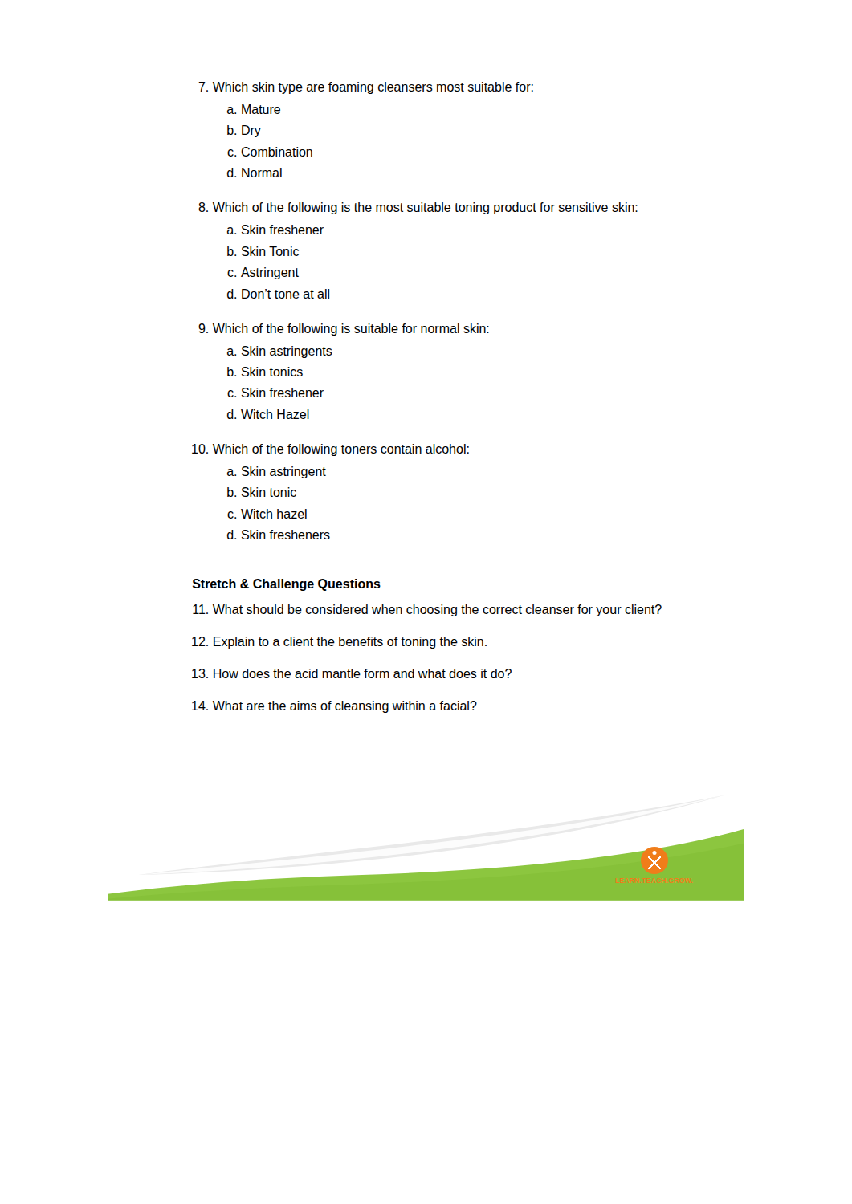Which skin type are foaming cleansers most suitable for:
Mature
Dry
Combination
Normal
Which of the following is the most suitable toning product for sensitive skin:
Skin freshener
Skin Tonic
Astringent
Don’t tone at all
Which of the following is suitable for normal skin:
Skin astringents
Skin tonics
Skin freshener
Witch Hazel
Which of the following toners contain alcohol:
Skin astringent
Skin tonic
Witch hazel
Skin fresheners
Stretch & Challenge Questions
What should be considered when choosing the correct cleanser for your client?
Explain to a client the benefits of toning the skin.
How does the acid mantle form and what does it do?
What are the aims of cleansing within a facial?
LEARN.TEACH.GROW.